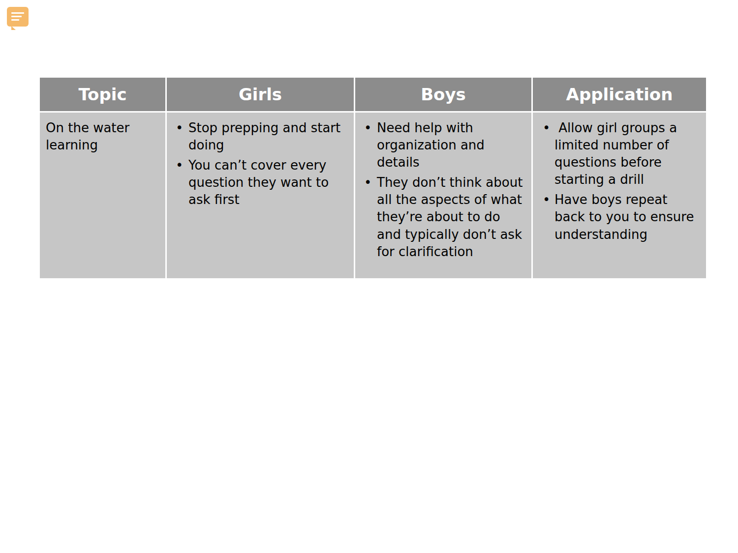| Topic | Girls | Boys | Application |
| --- | --- | --- | --- |
| On the water learning | Stop prepping and start doing You can’t cover every question they want to ask first | Need help with organization and details They don’t think about all the aspects of what they’re about to do and typically don’t ask for clarification | Allow girl groups a limited number of questions before starting a drill Have boys repeat back to you to ensure understanding |